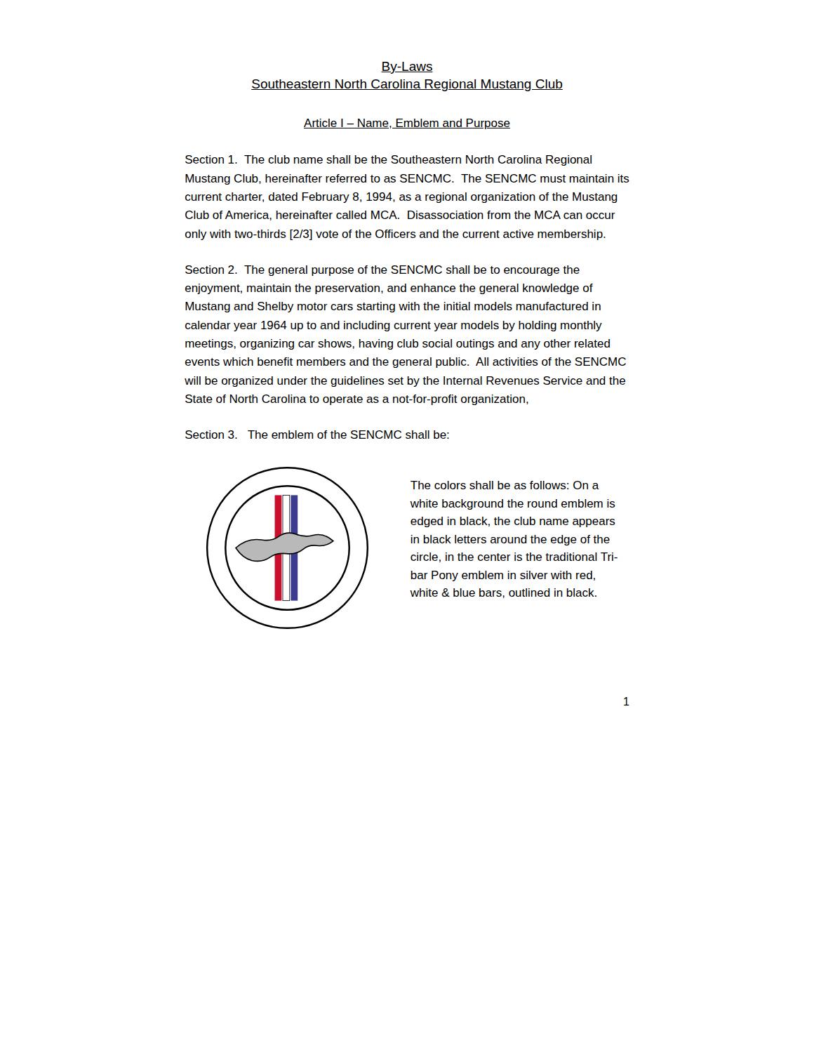By-Laws
Southeastern North Carolina Regional Mustang Club
Article I – Name, Emblem and Purpose
Section 1. The club name shall be the Southeastern North Carolina Regional Mustang Club, hereinafter referred to as SENCMC. The SENCMC must maintain its current charter, dated February 8, 1994, as a regional organization of the Mustang Club of America, hereinafter called MCA. Disassociation from the MCA can occur only with two-thirds [2/3] vote of the Officers and the current active membership.
Section 2. The general purpose of the SENCMC shall be to encourage the enjoyment, maintain the preservation, and enhance the general knowledge of Mustang and Shelby motor cars starting with the initial models manufactured in calendar year 1964 up to and including current year models by holding monthly meetings, organizing car shows, having club social outings and any other related events which benefit members and the general public. All activities of the SENCMC will be organized under the guidelines set by the Internal Revenues Service and the State of North Carolina to operate as a not-for-profit organization,
Section 3. The emblem of the SENCMC shall be:
The colors shall be as follows: On a white background the round emblem is edged in black, the club name appears in black letters around the edge of the circle, in the center is the traditional Tri-bar Pony emblem in silver with red, white & blue bars, outlined in black.
1